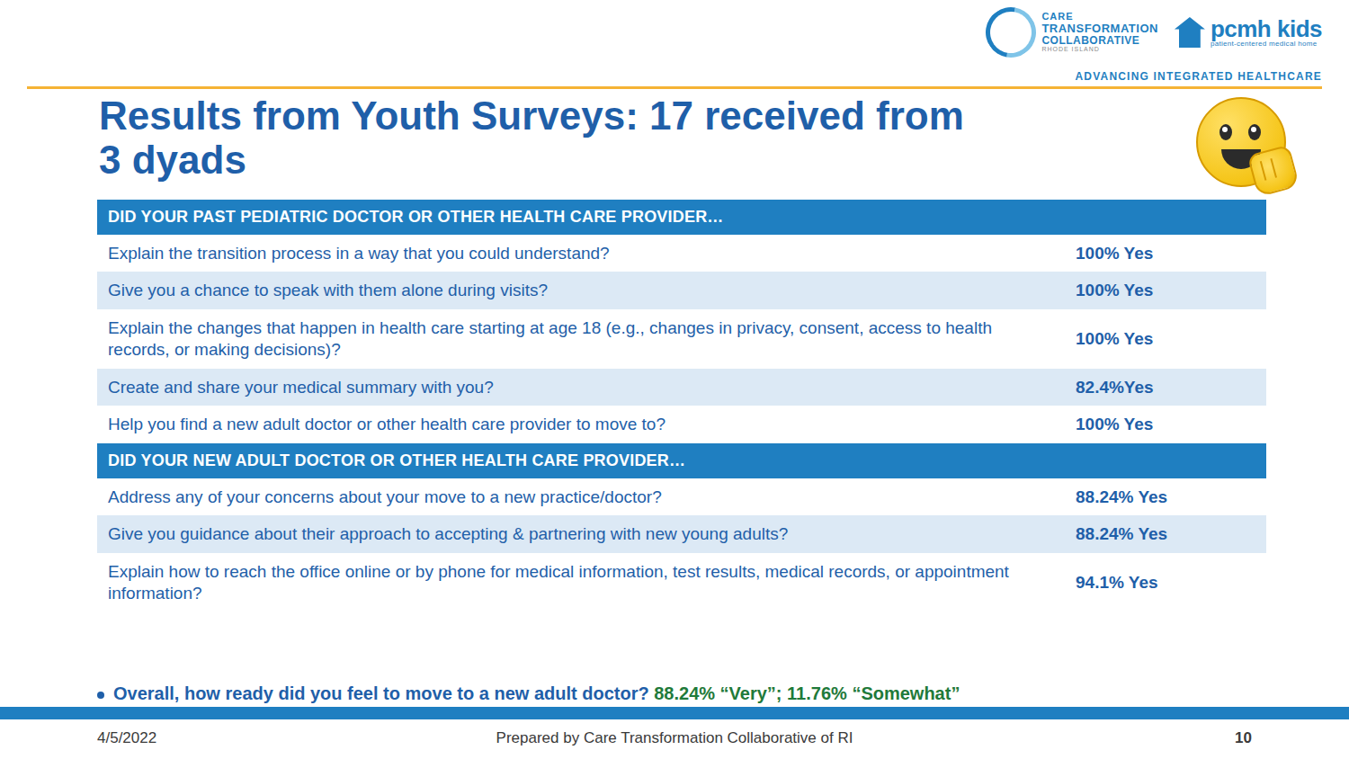CARE
TRANSFORMATION
COLLABORATIVE
RHODE ISLAND
pcmh kids
patient-centered medical home
ADVANCING INTEGRATED HEALTHCARE
Results from Youth Surveys: 17 received from
3 dyads
| DID YOUR PAST PEDIATRIC DOCTOR OR OTHER HEALTH CARE PROVIDER… | |
| Explain the transition process in a way that you could understand? | 100% Yes |
| Give you a chance to speak with them alone during visits? | 100% Yes |
| Explain the changes that happen in health care starting at age 18 (e.g., changes in privacy, consent, access to health records, or making decisions)? | 100% Yes |
| Create and share your medical summary with you? | 82.4%Yes |
| Help you find a new adult doctor or other health care provider to move to? | 100% Yes |
| DID YOUR NEW ADULT DOCTOR OR OTHER HEALTH CARE PROVIDER… | |
| Address any of your concerns about your move to a new practice/doctor? | 88.24% Yes |
| Give you guidance about their approach to accepting & partnering with new young adults? | 88.24% Yes |
| Explain how to reach the office online or by phone for medical information, test results, medical records, or appointment information? | 94.1% Yes |
Overall, how ready did you feel to move to a new adult doctor? 88.24% “Very”; 11.76% “Somewhat”
4/5/2022
Prepared by Care Transformation Collaborative of RI
10